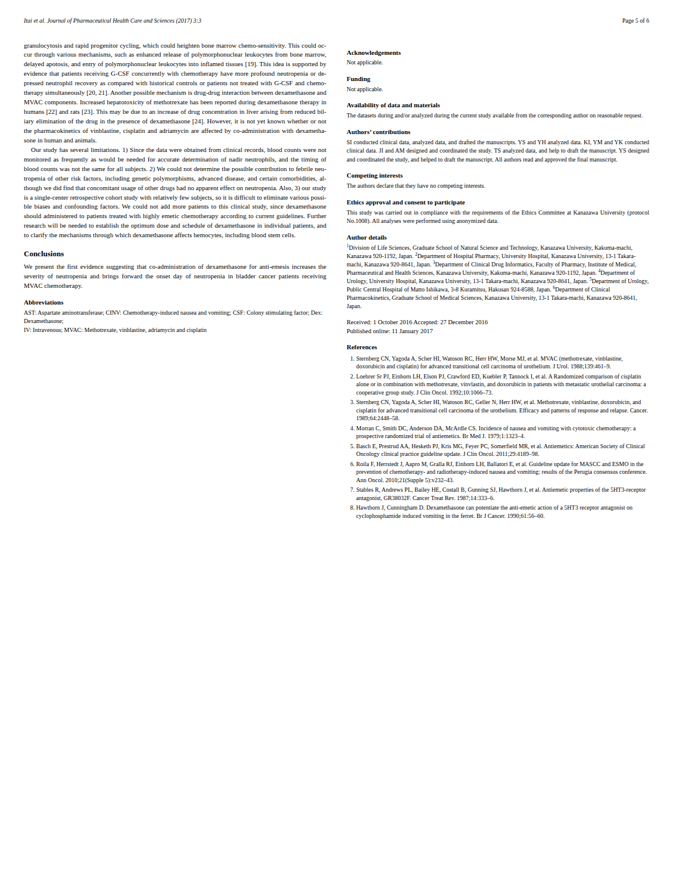Itai et al. Journal of Pharmaceutical Health Care and Sciences (2017) 3:3
Page 5 of 6
granulocytosis and rapid progenitor cycling, which could heighten bone marrow chemo-sensitivity. This could occur through various mechanisms, such as enhanced release of polymorphonuclear leukocytes from bone marrow, delayed apotosis, and entry of polymorphonuclear leukocytes into inflamed tissues [19]. This idea is supported by evidence that patients receiving G-CSF concurrently with chemotherapy have more profound neutropenia or depressed neutrophil recovery as compared with historical controls or patients not treated with G-CSF and chemotherapy simultaneously [20, 21]. Another possible mechanism is drug-drug interaction between dexamethasone and MVAC components. Increased hepatotoxicity of methotrexate has been reported during dexamethasone therapy in humans [22] and rats [23]. This may be due to an increase of drug concentration in liver arising from reduced biliary elimination of the drug in the presence of dexamethasone [24]. However, it is not yet known whether or not the pharmacokinetics of vinblastine, cisplatin and adriamycin are affected by co-administration with dexamethasone in human and animals.
Our study has several limitations. 1) Since the data were obtained from clinical records, blood counts were not monitored as frequently as would be needed for accurate determination of nadir neutrophils, and the timing of blood counts was not the same for all subjects. 2) We could not determine the possible contribution to febrile neutropenia of other risk factors, including genetic polymorphisms, advanced disease, and certain comorbidities, although we did find that concomitant usage of other drugs had no apparent effect on neutropenia. Also, 3) our study is a single-center retrospective cohort study with relatively few subjects, so it is difficult to eliminate various possible biases and confounding factors. We could not add more patients to this clinical study, since dexamethasone should administered to patients treated with highly emetic chemotherapy according to current guidelines. Further research will be needed to establish the optimum dose and schedule of dexamethasone in individual patients, and to clarify the mechanisms through which dexamethasone affects hemocytes, including blood stem cells.
Conclusions
We present the first evidence suggesting that co-administration of dexamethasone for anti-emesis increases the severity of neutropenia and brings forward the onset day of neutropenia in bladder cancer patients receiving MVAC chemotherapy.
Abbreviations
AST: Aspartate aminotransferase; CINV: Chemotherapy-induced nausea and vomiting; CSF: Colony stimulating factor; Dex: Dexamethasone;
IV: Intravenous; MVAC: Methotrexate, vinblastine, adriamycin and cisplatin
Acknowledgements
Not applicable.
Funding
Not applicable.
Availability of data and materials
The datasets during and/or analyzed during the current study available from the corresponding author on reasonable request.
Authors’ contributions
SI conducted clinical data, analyzed data, and drafted the manuscripts. YS and YH analyzed data. KI, YM and YK conducted clinical data. JI and AM designed and coordinated the study. TS analyzed data, and help to draft the manuscript. YS designed and coordinated the study, and helped to draft the manuscript. All authors read and approved the final manuscript.
Competing interests
The authors declare that they have no competing interests.
Ethics approval and consent to participate
This study was carried out in compliance with the requirements of the Ethics Committee at Kanazawa University (protocol No.1008). All analyses were performed using anonymized data.
Author details
1Division of Life Sciences, Graduate School of Natural Science and Technology, Kanazawa University, Kakuma-machi, Kanazawa 920-1192, Japan. 2Department of Hospital Pharmacy, University Hospital, Kanazawa University, 13-1 Takara-machi, Kanazawa 920-8641, Japan. 3Department of Clinical Drug Informatics, Faculty of Pharmacy, Institute of Medical, Pharmaceutical and Health Sciences, Kanazawa University, Kakuma-machi, Kanazawa 920-1192, Japan. 4Department of Urology, University Hospital, Kanazawa University, 13-1 Takara-machi, Kanazawa 920-8641, Japan. 5Department of Urology, Public Central Hospital of Matto Ishikawa, 3-8 Kuramitsu, Hakusan 924-8588, Japan. 6Department of Clinical Pharmacokinetics, Graduate School of Medical Sciences, Kanazawa University, 13-1 Takara-machi, Kanazawa 920-8641, Japan.
Received: 1 October 2016 Accepted: 27 December 2016
Published online: 11 January 2017
References
Sternberg CN, Yagoda A, Scher HI, Watoson RC, Herr HW, Morse MJ, et al. MVAC (methotrexate, vinblastine, doxorubicin and cisplatin) for advanced transitional cell carcinoma of urothelium. J Urol. 1988;139:461–9.
Loehrer Sr PJ, Einhorn LH, Elson PJ, Crawford ED, Kuebler P, Tannock I, et al. A Randomized comparison of cisplatin alone or in combination with methotrexate, vinvlastin, and doxorubicin in patients with metastatic urothelial carcinoma: a cooperative group study. J Clin Oncol. 1992;10:1066–73.
Sternberg CN, Yagoda A, Scher HI, Watoson RC, Geller N, Herr HW, et al. Methotrexate, vinblastine, doxorubicin, and cisplatin for advanced transitional cell carcinoma of the urothelium. Efficacy and patterns of response and relapse. Cancer. 1989;64:2448–58.
Morran C, Smith DC, Anderson DA, McArdle CS. Incidence of nausea and vomiting with cytotoxic chemotherapy: a prospective randomized trial of antiemetics. Br Med J. 1979;1:1323–4.
Basch E, Prestrud AA, Hesketh PJ, Kris MG, Feyer PC, Somerfield MR, et al. Antiemetics: American Society of Clinical Oncology clinical practice guideline update. J Clin Oncol. 2011;29:4189–98.
Roila F, Herrstedt J, Aapro M, Gralla RJ, Einhorn LH, Ballatori E, et al. Guideline update for MASCC and ESMO in the prevention of chemotherapy- and radiotherapy-induced nausea and vomiting: results of the Perugia consensus conference. Ann Oncol. 2010;21(Supple 5):v232–43.
Stables R, Andrews PL, Bailey HE, Costall B, Gunning SJ, Hawthorn J, et al. Antiemetic properties of the 5HT3-receptor antagonist, GR38032F. Cancer Treat Rev. 1987;14:333–6.
Hawthorn J, Cunningham D. Dexamethasone can potentiate the anti-emetic action of a 5HT3 receptor antagonist on cyclophosphamide induced vomiting in the ferret. Br J Cancer. 1990;61:56–60.